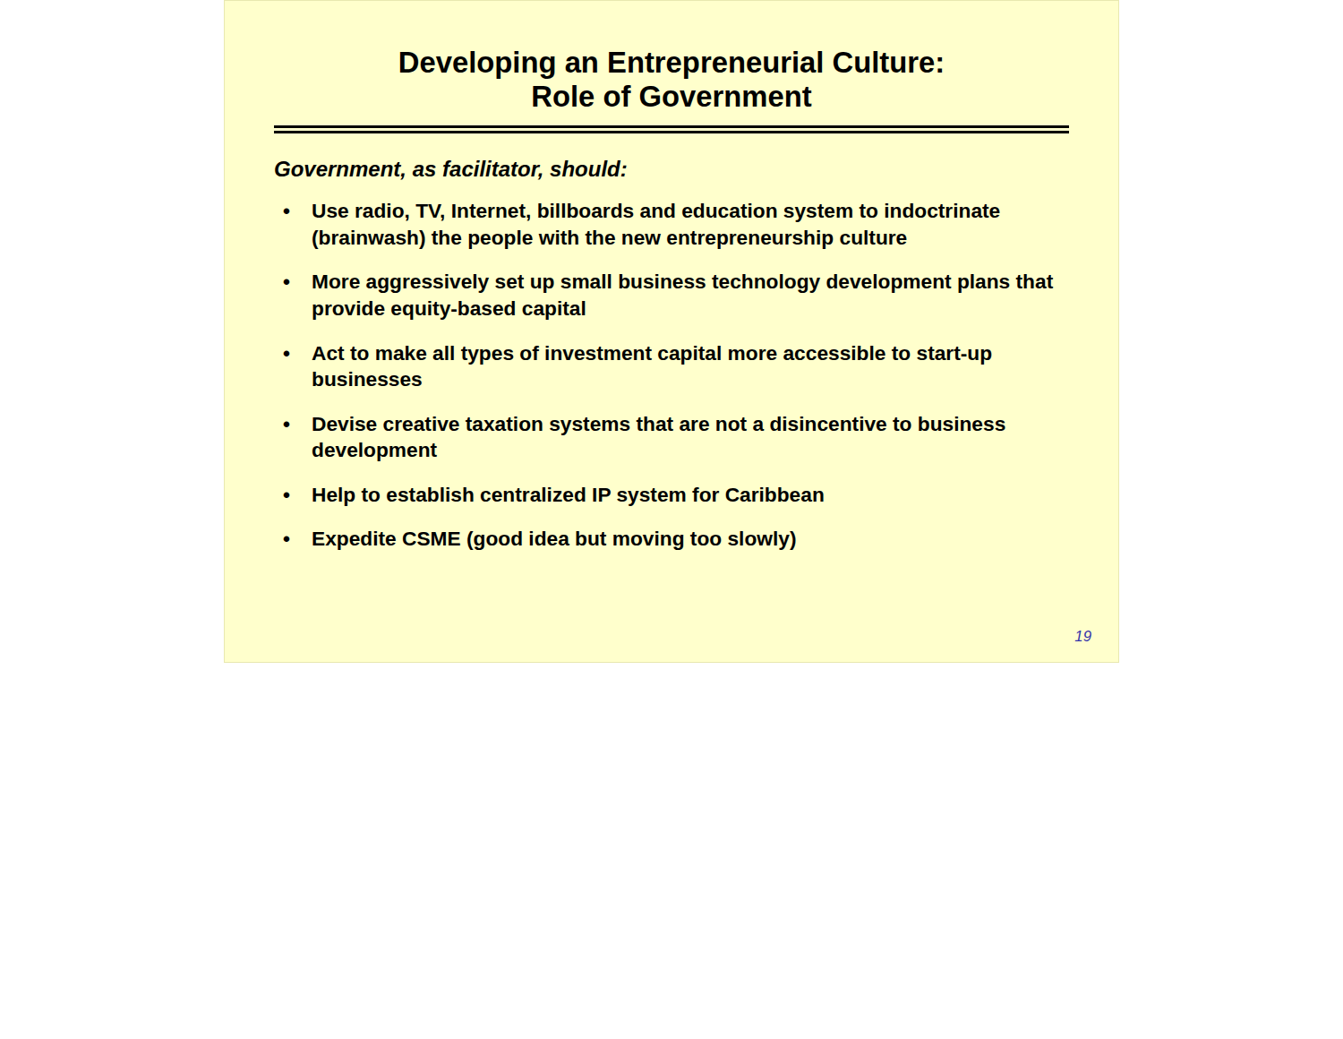Developing an Entrepreneurial Culture:
Role of Government
Government, as facilitator, should:
Use radio, TV, Internet, billboards and education system to indoctrinate (brainwash) the people with the new entrepreneurship culture
More aggressively set up small business technology development plans that provide equity-based capital
Act to make all types of investment capital more accessible to start-up businesses
Devise creative taxation systems that are not a disincentive to business development
Help to establish centralized IP system for Caribbean
Expedite CSME (good idea but moving too slowly)
19